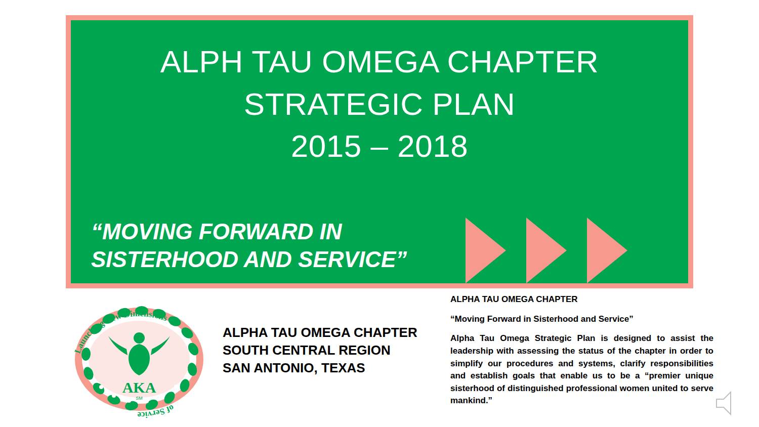ALPH TAU OMEGA CHAPTER
STRATEGIC PLAN
2015 – 2018
“MOVING FORWARD IN SISTERHOOD AND SERVICE”
AKA SM Launching New Dimensions of Service
ALPHA TAU OMEGA CHAPTER
SOUTH CENTRAL REGION
SAN ANTONIO, TEXAS
ALPHA TAU OMEGA CHAPTER
“Moving Forward in Sisterhood and Service”
Alpha Tau Omega Strategic Plan is designed to assist the leadership with assessing the status of the chapter in order to simplify our procedures and systems, clarify responsibilities and establish goals that enable us to be a “premier unique sisterhood of distinguished professional women united to serve mankind.”